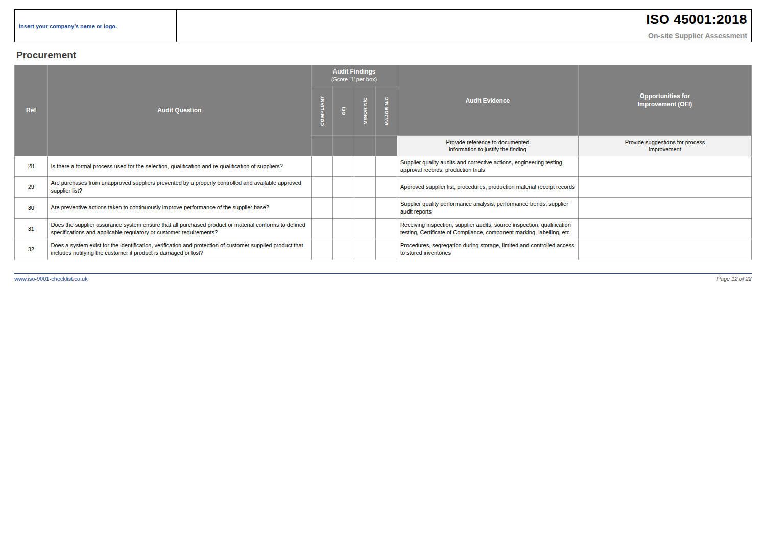| Insert your company’s name or logo. | ISO 45001:2018 |
| On-site Supplier Assessment |
Procurement
| Ref | Audit Question | Audit Findings (Score ‘1’ per box) | Audit Evidence | Opportunities for Improvement (OFI) |
| --- | --- | --- | --- | --- |
| COMPLIANT | OFI | MINOR N/C | MAJOR N/C |
| | | | | Provide reference to documented information to justify the finding | Provide suggestions for process improvement |
| 28 | Is there a formal process used for the selection, qualification and re-qualification of suppliers? | | | | | Supplier quality audits and corrective actions, engineering testing, approval records, production trials | |
| 29 | Are purchases from unapproved suppliers prevented by a properly controlled and available approved supplier list? | | | | | Approved supplier list, procedures, production material receipt records | |
| 30 | Are preventive actions taken to continuously improve performance of the supplier base? | | | | | Supplier quality performance analysis, performance trends, supplier audit reports | |
| 31 | Does the supplier assurance system ensure that all purchased product or material conforms to defined specifications and applicable regulatory or customer requirements? | | | | | Receiving inspection, supplier audits, source inspection, qualification testing, Certificate of Compliance, component marking, labelling, etc. | |
| 32 | Does a system exist for the identification, verification and protection of customer supplied product that includes notifying the customer if product is damaged or lost? | | | | | Procedures, segregation during storage, limited and controlled access to stored inventories | |
www.iso-9001-checklist.co.uk Page 12 of 22